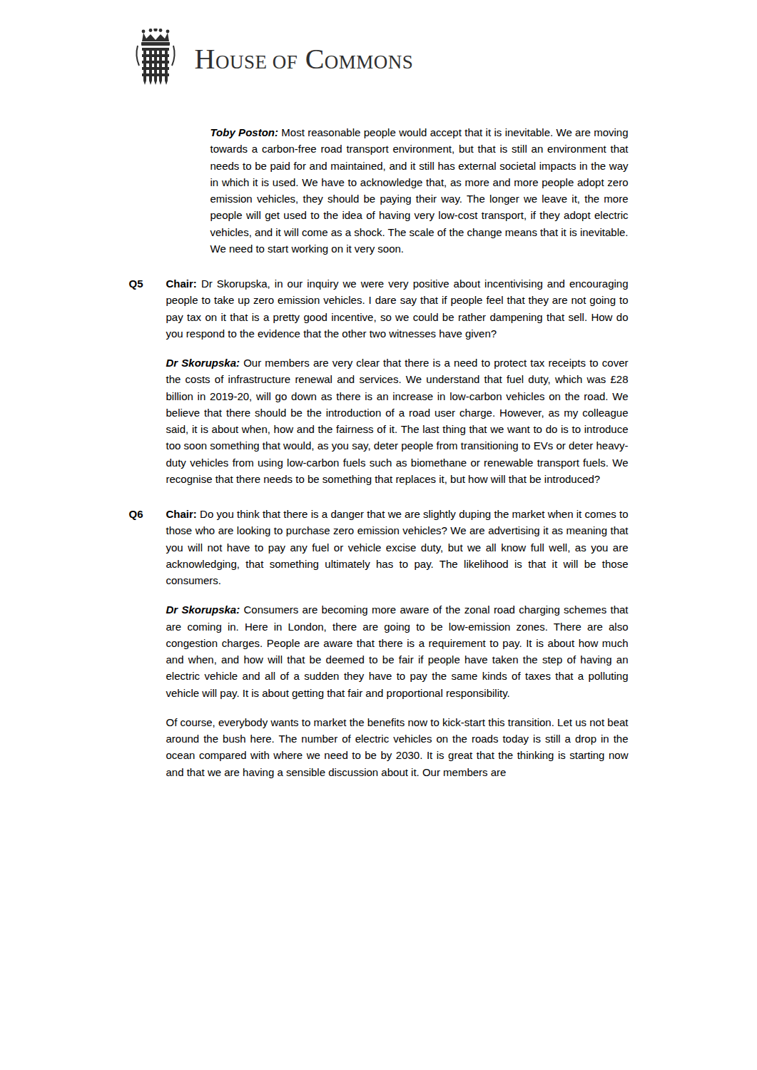HOUSE OF COMMONS
Toby Poston: Most reasonable people would accept that it is inevitable. We are moving towards a carbon-free road transport environment, but that is still an environment that needs to be paid for and maintained, and it still has external societal impacts in the way in which it is used. We have to acknowledge that, as more and more people adopt zero emission vehicles, they should be paying their way. The longer we leave it, the more people will get used to the idea of having very low-cost transport, if they adopt electric vehicles, and it will come as a shock. The scale of the change means that it is inevitable. We need to start working on it very soon.
Q5
Chair: Dr Skorupska, in our inquiry we were very positive about incentivising and encouraging people to take up zero emission vehicles. I dare say that if people feel that they are not going to pay tax on it that is a pretty good incentive, so we could be rather dampening that sell. How do you respond to the evidence that the other two witnesses have given?
Dr Skorupska: Our members are very clear that there is a need to protect tax receipts to cover the costs of infrastructure renewal and services. We understand that fuel duty, which was £28 billion in 2019-20, will go down as there is an increase in low-carbon vehicles on the road. We believe that there should be the introduction of a road user charge. However, as my colleague said, it is about when, how and the fairness of it. The last thing that we want to do is to introduce too soon something that would, as you say, deter people from transitioning to EVs or deter heavy-duty vehicles from using low-carbon fuels such as biomethane or renewable transport fuels. We recognise that there needs to be something that replaces it, but how will that be introduced?
Q6
Chair: Do you think that there is a danger that we are slightly duping the market when it comes to those who are looking to purchase zero emission vehicles? We are advertising it as meaning that you will not have to pay any fuel or vehicle excise duty, but we all know full well, as you are acknowledging, that something ultimately has to pay. The likelihood is that it will be those consumers.
Dr Skorupska: Consumers are becoming more aware of the zonal road charging schemes that are coming in. Here in London, there are going to be low-emission zones. There are also congestion charges. People are aware that there is a requirement to pay. It is about how much and when, and how will that be deemed to be fair if people have taken the step of having an electric vehicle and all of a sudden they have to pay the same kinds of taxes that a polluting vehicle will pay. It is about getting that fair and proportional responsibility.
Of course, everybody wants to market the benefits now to kick-start this transition. Let us not beat around the bush here. The number of electric vehicles on the roads today is still a drop in the ocean compared with where we need to be by 2030. It is great that the thinking is starting now and that we are having a sensible discussion about it. Our members are